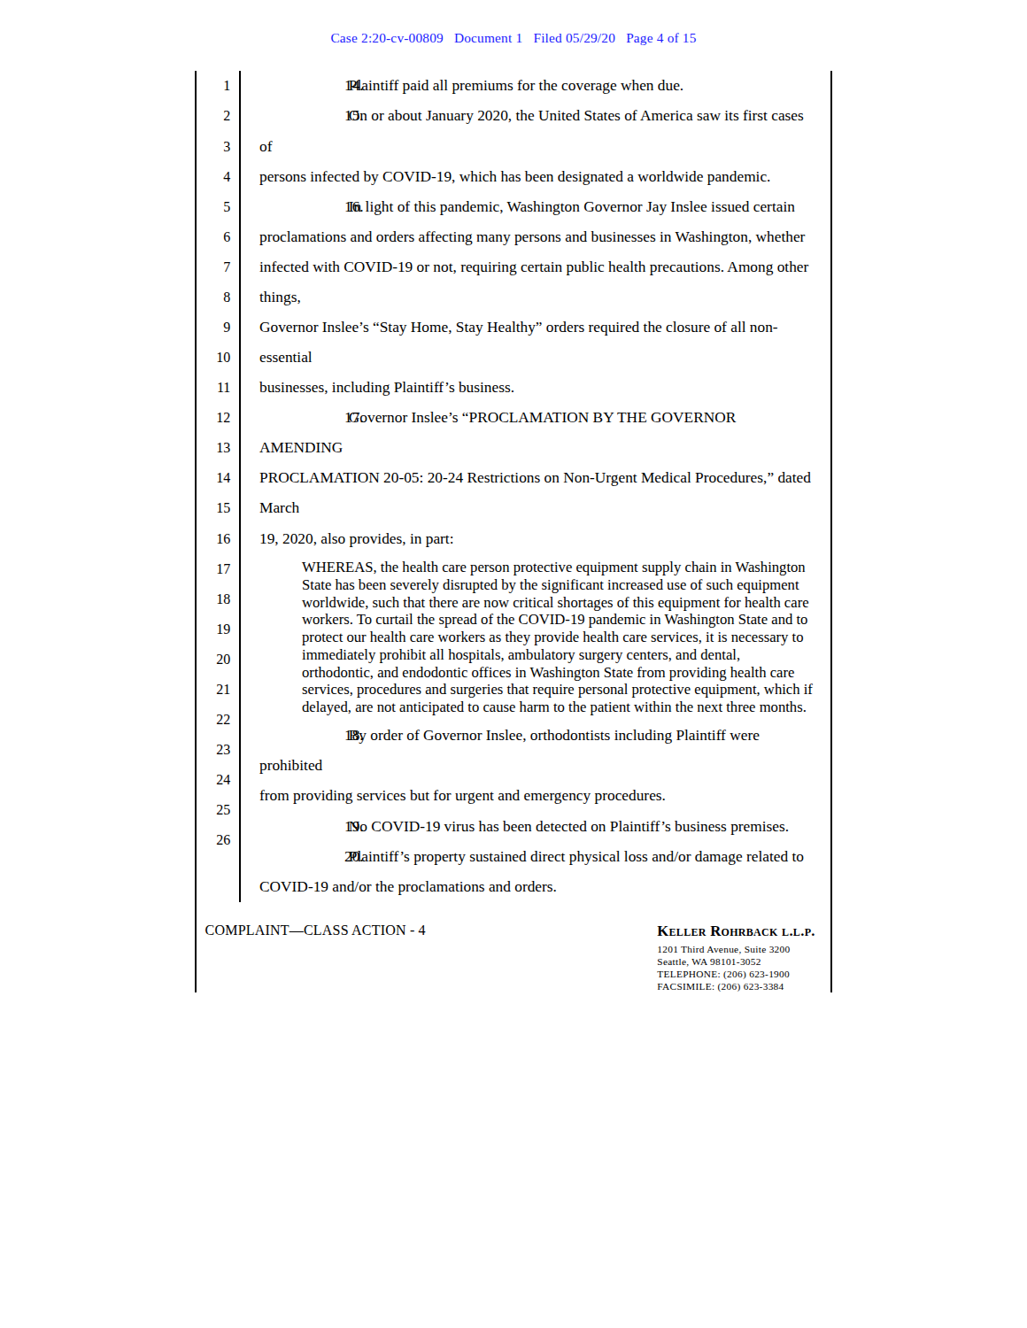Case 2:20-cv-00809 Document 1 Filed 05/29/20 Page 4 of 15
1
2
3
4
5
6
7
8
9
10
11
12
13
14
15
16
17
18
19
20
21
22
23
24
25
26
14. Plaintiff paid all premiums for the coverage when due.
15. On or about January 2020, the United States of America saw its first cases of
persons infected by COVID-19, which has been designated a worldwide pandemic.
16. In light of this pandemic, Washington Governor Jay Inslee issued certain
proclamations and orders affecting many persons and businesses in Washington, whether
infected with COVID-19 or not, requiring certain public health precautions. Among other things,
Governor Inslee’s “Stay Home, Stay Healthy” orders required the closure of all non-essential
businesses, including Plaintiff’s business.
17. Governor Inslee’s “PROCLAMATION BY THE GOVERNOR AMENDING
PROCLAMATION 20-05: 20-24 Restrictions on Non-Urgent Medical Procedures,” dated March
19, 2020, also provides, in part:
WHEREAS, the health care person protective equipment supply chain in Washington State has been severely disrupted by the significant increased use of such equipment worldwide, such that there are now critical shortages of this equipment for health care workers. To curtail the spread of the COVID-19 pandemic in Washington State and to protect our health care workers as they provide health care services, it is necessary to immediately prohibit all hospitals, ambulatory surgery centers, and dental, orthodontic, and endodontic offices in Washington State from providing health care services, procedures and surgeries that require personal protective equipment, which if delayed, are not anticipated to cause harm to the patient within the next three months.
18. By order of Governor Inslee, orthodontists including Plaintiff were prohibited
from providing services but for urgent and emergency procedures.
19. No COVID-19 virus has been detected on Plaintiff’s business premises.
20. Plaintiff’s property sustained direct physical loss and/or damage related to
COVID-19 and/or the proclamations and orders.
COMPLAINT—CLASS ACTION - 4
Keller Rohrback l.l.p.
1201 Third Avenue, Suite 3200
Seattle, WA 98101-3052
TELEPHONE: (206) 623-1900
FACSIMILE: (206) 623-3384